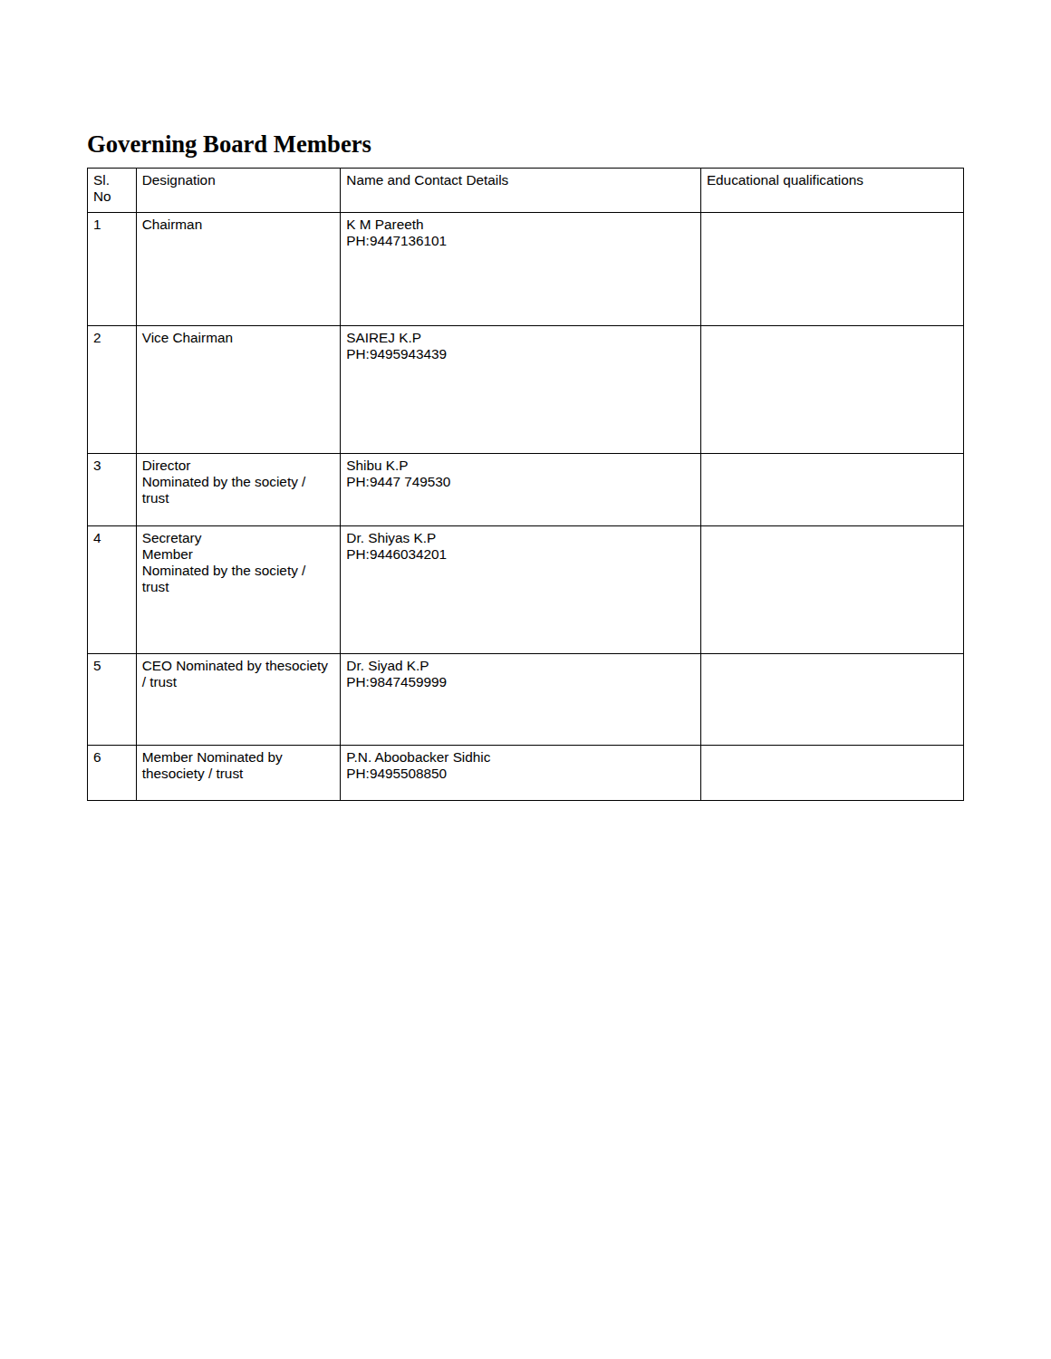Governing Board Members
| Sl. No | Designation | Name and Contact Details | Educational qualifications |
| 1 | Chairman | K M Pareeth PH:9447136101 | |
| 2 | Vice Chairman | SAIREJ K.P PH:9495943439 | |
| 3 | Director Nominated by the society / trust | Shibu K.P PH:9447 749530 | |
| 4 | Secretary Member Nominated by the society / trust | Dr. Shiyas K.P PH:9446034201 | |
| 5 | CEO Nominated by thesociety / trust | Dr. Siyad K.P PH:9847459999 | |
| 6 | Member Nominated by thesociety / trust | P.N. Aboobacker Sidhic PH:9495508850 | |